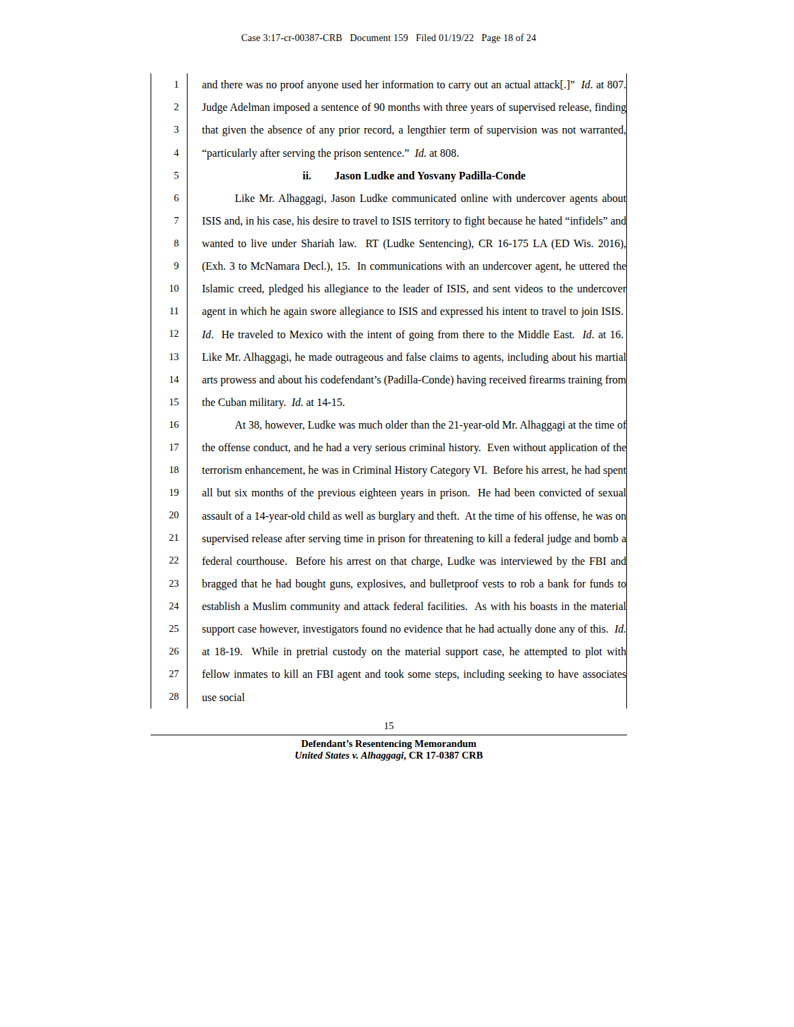Case 3:17-cr-00387-CRB Document 159 Filed 01/19/22 Page 18 of 24
1
2
3
4
5
6
7
8
9
10
11
12
13
14
15
16
17
18
19
20
21
22
23
24
25
26
27
28
and there was no proof anyone used her information to carry out an actual attack[.]” Id. at 807. Judge Adelman imposed a sentence of 90 months with three years of supervised release, finding that given the absence of any prior record, a lengthier term of supervision was not warranted, “particularly after serving the prison sentence.” Id. at 808.
ii. Jason Ludke and Yosvany Padilla-Conde
Like Mr. Alhaggagi, Jason Ludke communicated online with undercover agents about ISIS and, in his case, his desire to travel to ISIS territory to fight because he hated “infidels” and wanted to live under Shariah law. RT (Ludke Sentencing), CR 16-175 LA (ED Wis. 2016), (Exh. 3 to McNamara Decl.), 15. In communications with an undercover agent, he uttered the Islamic creed, pledged his allegiance to the leader of ISIS, and sent videos to the undercover agent in which he again swore allegiance to ISIS and expressed his intent to travel to join ISIS. Id. He traveled to Mexico with the intent of going from there to the Middle East. Id. at 16. Like Mr. Alhaggagi, he made outrageous and false claims to agents, including about his martial arts prowess and about his codefendant’s (Padilla-Conde) having received firearms training from the Cuban military. Id. at 14-15.
At 38, however, Ludke was much older than the 21-year-old Mr. Alhaggagi at the time of the offense conduct, and he had a very serious criminal history. Even without application of the terrorism enhancement, he was in Criminal History Category VI. Before his arrest, he had spent all but six months of the previous eighteen years in prison. He had been convicted of sexual assault of a 14-year-old child as well as burglary and theft. At the time of his offense, he was on supervised release after serving time in prison for threatening to kill a federal judge and bomb a federal courthouse. Before his arrest on that charge, Ludke was interviewed by the FBI and bragged that he had bought guns, explosives, and bulletproof vests to rob a bank for funds to establish a Muslim community and attack federal facilities. As with his boasts in the material support case however, investigators found no evidence that he had actually done any of this. Id. at 18-19. While in pretrial custody on the material support case, he attempted to plot with fellow inmates to kill an FBI agent and took some steps, including seeking to have associates use social
15
Defendant’s Resentencing Memorandum
United States v. Alhaggagi, CR 17-0387 CRB